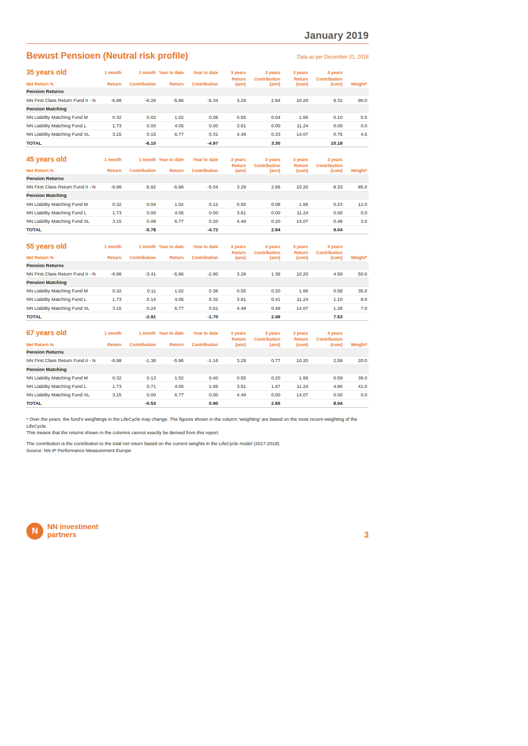January 2019
Bewust Pensioen (Neutral risk profile)
Data as per December 31, 2018
| 35 years old | 1 month | 1 month | Year to date | Year to date | 3 years | 3 years | 3 years | 3 years | |
| --- | --- | --- | --- | --- | --- | --- | --- | --- | --- |
| Net Return % | Return | Contribution | Return | Contribution | Return (ann) | Contribution (ann) | Return (cum) | Contribution (cum) | Weight* |
| Pension Returns |
| NN First Class Return Fund II - N | -6.98 | -6.26 | -5.96 | -5.34 | 3.29 | 2.94 | 10.20 | 9.32 | 90.0 |
| Pension Matching |
| NN Liability Matching Fund M | 0.32 | 0.02 | 1.02 | 0.06 | 0.55 | 0.04 | 1.66 | 0.10 | 5.5 |
| NN Liability Matching Fund L | 1.73 | 0.00 | 4.05 | 0.00 | 3.61 | 0.00 | 11.24 | 0.00 | 0.0 |
| NN Liability Matching Fund XL | 3.15 | 0.15 | 6.77 | 0.31 | 4.49 | 0.33 | 14.07 | 0.75 | 4.5 |
| TOTAL | | -6.10 | | -4.97 | | 3.30 | | 10.18 | |
| 45 years old | 1 month | 1 month | Year to date | Year to date | 3 years | 3 years | 3 years | 3 years | |
| --- | --- | --- | --- | --- | --- | --- | --- | --- | --- |
| Net Return % | Return | Contribution | Return | Contribution | Return (ann) | Contribution (ann) | Return (cum) | Contribution (cum) | Weight* |
| Pension Returns |
| NN First Class Return Fund II - N | -6.98 | -5.92 | -5.96 | -5.04 | 3.29 | 2.66 | 10.20 | 8.33 | 85.0 |
| Pension Matching |
| NN Liability Matching Fund M | 0.32 | 0.04 | 1.02 | 0.12 | 0.55 | 0.08 | 1.66 | 0.23 | 12.0 |
| NN Liability Matching Fund L | 1.73 | 0.00 | 4.05 | 0.00 | 3.61 | 0.00 | 11.24 | 0.00 | 0.0 |
| NN Liability Matching Fund XL | 3.15 | 0.09 | 6.77 | 0.20 | 4.49 | 0.20 | 14.07 | 0.48 | 3.0 |
| TOTAL | | -5.78 | | -4.72 | | 2.94 | | 9.04 | |
| 55 years old | 1 month | 1 month | Year to date | Year to date | 3 years | 3 years | 3 years | 3 years | |
| --- | --- | --- | --- | --- | --- | --- | --- | --- | --- |
| Net Return % | Return | Contribution | Return | Contribution | Return (ann) | Contribution (ann) | Return (cum) | Contribution (cum) | Weight* |
| Pension Returns |
| NN First Class Return Fund II - N | -6.98 | -3.41 | -5.96 | -2.90 | 3.29 | 1.39 | 10.20 | 4.59 | 50.0 |
| Pension Matching |
| NN Liability Matching Fund M | 0.32 | 0.11 | 1.02 | 0.36 | 0.55 | 0.20 | 1.66 | 0.58 | 35.0 |
| NN Liability Matching Fund L | 1.73 | 0.14 | 4.05 | 0.32 | 3.61 | 0.41 | 11.24 | 1.10 | 8.0 |
| NN Liability Matching Fund XL | 3.15 | 0.24 | 6.77 | 0.51 | 4.49 | 0.49 | 14.07 | 1.26 | 7.0 |
| TOTAL | | -2.91 | | -1.70 | | 2.49 | | 7.53 | |
| 67 years old | 1 month | 1 month | Year to date | Year to date | 3 years | 3 years | 3 years | 3 years | |
| --- | --- | --- | --- | --- | --- | --- | --- | --- | --- |
| Net Return % | Return | Contribution | Return | Contribution | Return (ann) | Contribution (ann) | Return (cum) | Contribution (cum) | Weight* |
| Pension Returns |
| NN First Class Return Fund II - N | -6.98 | -1.36 | -5.96 | -1.16 | 3.29 | 0.77 | 10.20 | 2.59 | 20.0 |
| Pension Matching |
| NN Liability Matching Fund M | 0.32 | 0.13 | 1.02 | 0.40 | 0.55 | 0.20 | 1.66 | 0.59 | 39.0 |
| NN Liability Matching Fund L | 1.73 | 0.71 | 4.05 | 1.65 | 3.61 | 1.67 | 11.24 | 4.86 | 41.0 |
| NN Liability Matching Fund XL | 3.15 | 0.00 | 6.77 | 0.00 | 4.49 | 0.00 | 14.07 | 0.00 | 0.0 |
| TOTAL | | -0.53 | | 0.90 | | 2.65 | | 8.04 | |
* Over the years. the fund's weightings in the LifeCycle may change. The figures shown in the column 'weighting' are based on the most recent weighting of the LifeCycle.
This means that the returns shown in the columns cannot exactly be derived from this report.
The contribution is the contribution to the total net return based on the current weights in the LifeCycle model (2017-2018)
Source: NN IP Performance Measurement Europe
N
NN investment partners
3